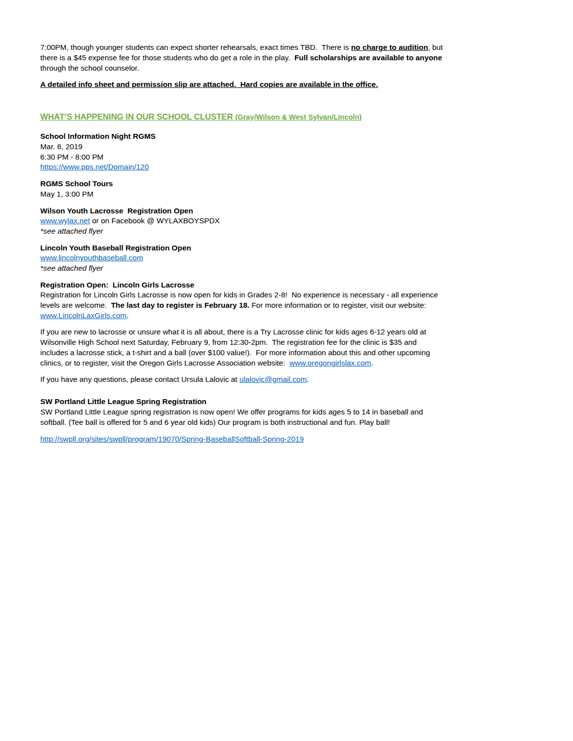7:00PM, though younger students can expect shorter rehearsals, exact times TBD. There is no charge to audition, but there is a $45 expense fee for those students who do get a role in the play. Full scholarships are available to anyone through the school counselor.
A detailed info sheet and permission slip are attached. Hard copies are available in the office.
WHAT’S HAPPENING IN OUR SCHOOL CLUSTER (Gray/Wilson & West Sylvan/Lincoln)
School Information Night RGMS
Mar. 6, 2019
6:30 PM - 8:00 PM
https://www.pps.net/Domain/120
RGMS School Tours
May 1, 3:00 PM
Wilson Youth Lacrosse Registration Open
www.wylax.net or on Facebook @ WYLAXBOYSPDX
*see attached flyer
Lincoln Youth Baseball Registration Open
www.lincolnyouthbaseball.com
*see attached flyer
Registration Open: Lincoln Girls Lacrosse
Registration for Lincoln Girls Lacrosse is now open for kids in Grades 2-8! No experience is necessary - all experience levels are welcome. The last day to register is February 18. For more information or to register, visit our website: www.LincolnLaxGirls.com.
If you are new to lacrosse or unsure what it is all about, there is a Try Lacrosse clinic for kids ages 6-12 years old at Wilsonville High School next Saturday, February 9, from 12:30-2pm. The registration fee for the clinic is $35 and includes a lacrosse stick, a t-shirt and a ball (over $100 value!). For more information about this and other upcoming clinics, or to register, visit the Oregon Girls Lacrosse Association website: www.oregongirlslax.com.
If you have any questions, please contact Ursula Lalovic at ulalovic@gmail.com.
SW Portland Little League Spring Registration
SW Portland Little League spring registration is now open! We offer programs for kids ages 5 to 14 in baseball and softball. (Tee ball is offered for 5 and 6 year old kids) Our program is both instructional and fun. Play ball!
http://swpll.org/sites/swpll/program/19070/Spring-BaseballSoftball-Spring-2019